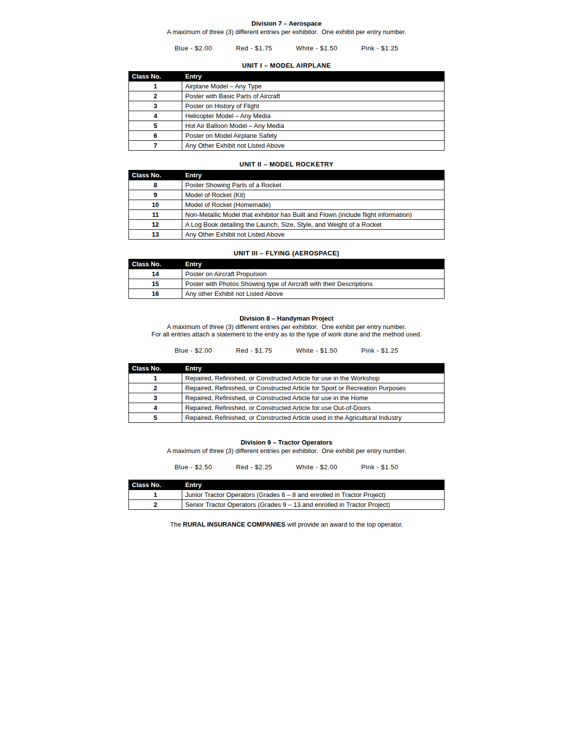Division 7 – Aerospace
A maximum of three (3) different entries per exhibitor. One exhibit per entry number.
Blue - $2.00 Red - $1.75 White - $1.50 Pink - $1.25
UNIT I – MODEL AIRPLANE
| Class No. | Entry |
| --- | --- |
| 1 | Airplane Model – Any Type |
| 2 | Poster with Basic Parts of Aircraft |
| 3 | Poster on History of Flight |
| 4 | Helicopter Model – Any Media |
| 5 | Hot Air Balloon Model – Any Media |
| 6 | Poster on Model Airplane Safety |
| 7 | Any Other Exhibit not Listed Above |
UNIT II – MODEL ROCKETRY
| Class No. | Entry |
| --- | --- |
| 8 | Poster Showing Parts of a Rocket |
| 9 | Model of Rocket (Kit) |
| 10 | Model of Rocket (Homemade) |
| 11 | Non-Metallic Model that exhibitor has Built and Flown (include flight information) |
| 12 | A Log Book detailing the Launch, Size, Style, and Weight of a Rocket |
| 13 | Any Other Exhibit not Listed Above |
UNIT III – FLYING (AEROSPACE)
| Class No. | Entry |
| --- | --- |
| 14 | Poster on Aircraft Propulsion |
| 15 | Poster with Photos Showing type of Aircraft with their Descriptions |
| 16 | Any other Exhibit not Listed Above |
Division 8 – Handyman Project
A maximum of three (3) different entries per exhibitor. One exhibit per entry number.
For all entries attach a statement to the entry as to the type of work done and the method used.
Blue - $2.00 Red - $1.75 White - $1.50 Pink - $1.25
| Class No. | Entry |
| --- | --- |
| 1 | Repaired, Refinished, or Constructed Article for use in the Workshop |
| 2 | Repaired, Refinished, or Constructed Article for Sport or Recreation Purposes |
| 3 | Repaired, Refinished, or Constructed Article for use in the Home |
| 4 | Repaired, Refinished, or Constructed Article for use Out-of-Doors |
| 5 | Repaired, Refinished, or Constructed Article used in the Agricultural Industry |
Division 9 – Tractor Operators
A maximum of three (3) different entries per exhibitor. One exhibit per entry number.
Blue - $2.50 Red - $2.25 White - $2.00 Pink - $1.50
| Class No. | Entry |
| --- | --- |
| 1 | Junior Tractor Operators (Grades 6 – 8 and enrolled in Tractor Project) |
| 2 | Senior Tractor Operators (Grades 9 – 13 and enrolled in Tractor Project) |
The RURAL INSURANCE COMPANIES will provide an award to the top operator.